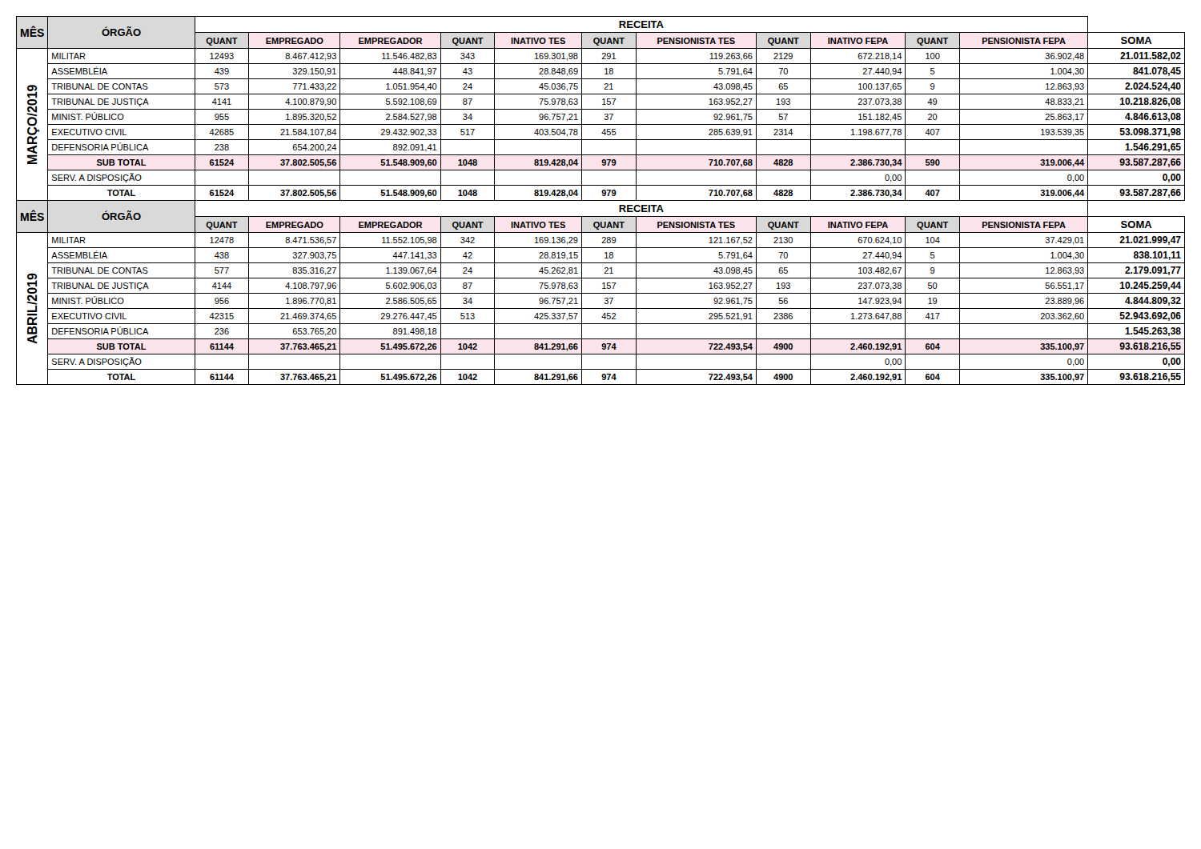| MÊS | ÓRGÃO | RECEITA |
| --- | --- | --- |
| QUANT | EMPREGADO | EMPREGADOR | QUANT | INATIVO TES | QUANT | PENSIONISTA TES | QUANT | INATIVO FEPA | QUANT | PENSIONISTA FEPA | SOMA |
| MARÇO/2019 | MILITAR | 12493 | 8.467.412,93 | 11.546.482,83 | 343 | 169.301,98 | 291 | 119.263,66 | 2129 | 672.218,14 | 100 | 36.902,48 | 21.011.582,02 |
| ASSEMBLÉIA | 439 | 329.150,91 | 448.841,97 | 43 | 28.848,69 | 18 | 5.791,64 | 70 | 27.440,94 | 5 | 1.004,30 | 841.078,45 |
| TRIBUNAL DE CONTAS | 573 | 771.433,22 | 1.051.954,40 | 24 | 45.036,75 | 21 | 43.098,45 | 65 | 100.137,65 | 9 | 12.863,93 | 2.024.524,40 |
| TRIBUNAL DE JUSTIÇA | 4141 | 4.100.879,90 | 5.592.108,69 | 87 | 75.978,63 | 157 | 163.952,27 | 193 | 237.073,38 | 49 | 48.833,21 | 10.218.826,08 |
| MINIST. PÚBLICO | 955 | 1.895.320,52 | 2.584.527,98 | 34 | 96.757,21 | 37 | 92.961,75 | 57 | 151.182,45 | 20 | 25.863,17 | 4.846.613,08 |
| EXECUTIVO CIVIL | 42685 | 21.584.107,84 | 29.432.902,33 | 517 | 403.504,78 | 455 | 285.639,91 | 2314 | 1.198.677,78 | 407 | 193.539,35 | 53.098.371,98 |
| DEFENSORIA PÚBLICA | 238 | 654.200,24 | 892.091,41 | | | | | | | | | 1.546.291,65 |
| SUB TOTAL | 61524 | 37.802.505,56 | 51.548.909,60 | 1048 | 819.428,04 | 979 | 710.707,68 | 4828 | 2.386.730,34 | 590 | 319.006,44 | 93.587.287,66 |
| SERV. A DISPOSIÇÃO | | | | | | | | | 0,00 | | 0,00 | 0,00 |
| TOTAL | 61524 | 37.802.505,56 | 51.548.909,60 | 1048 | 819.428,04 | 979 | 710.707,68 | 4828 | 2.386.730,34 | 407 | 319.006,44 | 93.587.287,66 |
| MÊS | ÓRGÃO | RECEITA |
| QUANT | EMPREGADO | EMPREGADOR | QUANT | INATIVO TES | QUANT | PENSIONISTA TES | QUANT | INATIVO FEPA | QUANT | PENSIONISTA FEPA | SOMA |
| ABRIL/2019 | MILITAR | 12478 | 8.471.536,57 | 11.552.105,98 | 342 | 169.136,29 | 289 | 121.167,52 | 2130 | 670.624,10 | 104 | 37.429,01 | 21.021.999,47 |
| ASSEMBLÉIA | 438 | 327.903,75 | 447.141,33 | 42 | 28.819,15 | 18 | 5.791,64 | 70 | 27.440,94 | 5 | 1.004,30 | 838.101,11 |
| TRIBUNAL DE CONTAS | 577 | 835.316,27 | 1.139.067,64 | 24 | 45.262,81 | 21 | 43.098,45 | 65 | 103.482,67 | 9 | 12.863,93 | 2.179.091,77 |
| TRIBUNAL DE JUSTIÇA | 4144 | 4.108.797,96 | 5.602.906,03 | 87 | 75.978,63 | 157 | 163.952,27 | 193 | 237.073,38 | 50 | 56.551,17 | 10.245.259,44 |
| MINIST. PÚBLICO | 956 | 1.896.770,81 | 2.586.505,65 | 34 | 96.757,21 | 37 | 92.961,75 | 56 | 147.923,94 | 19 | 23.889,96 | 4.844.809,32 |
| EXECUTIVO CIVIL | 42315 | 21.469.374,65 | 29.276.447,45 | 513 | 425.337,57 | 452 | 295.521,91 | 2386 | 1.273.647,88 | 417 | 203.362,60 | 52.943.692,06 |
| DEFENSORIA PÚBLICA | 236 | 653.765,20 | 891.498,18 | | | | | | | | | 1.545.263,38 |
| SUB TOTAL | 61144 | 37.763.465,21 | 51.495.672,26 | 1042 | 841.291,66 | 974 | 722.493,54 | 4900 | 2.460.192,91 | 604 | 335.100,97 | 93.618.216,55 |
| SERV. A DISPOSIÇÃO | | | | | | | | | 0,00 | | 0,00 | 0,00 |
| TOTAL | 61144 | 37.763.465,21 | 51.495.672,26 | 1042 | 841.291,66 | 974 | 722.493,54 | 4900 | 2.460.192,91 | 604 | 335.100,97 | 93.618.216,55 |